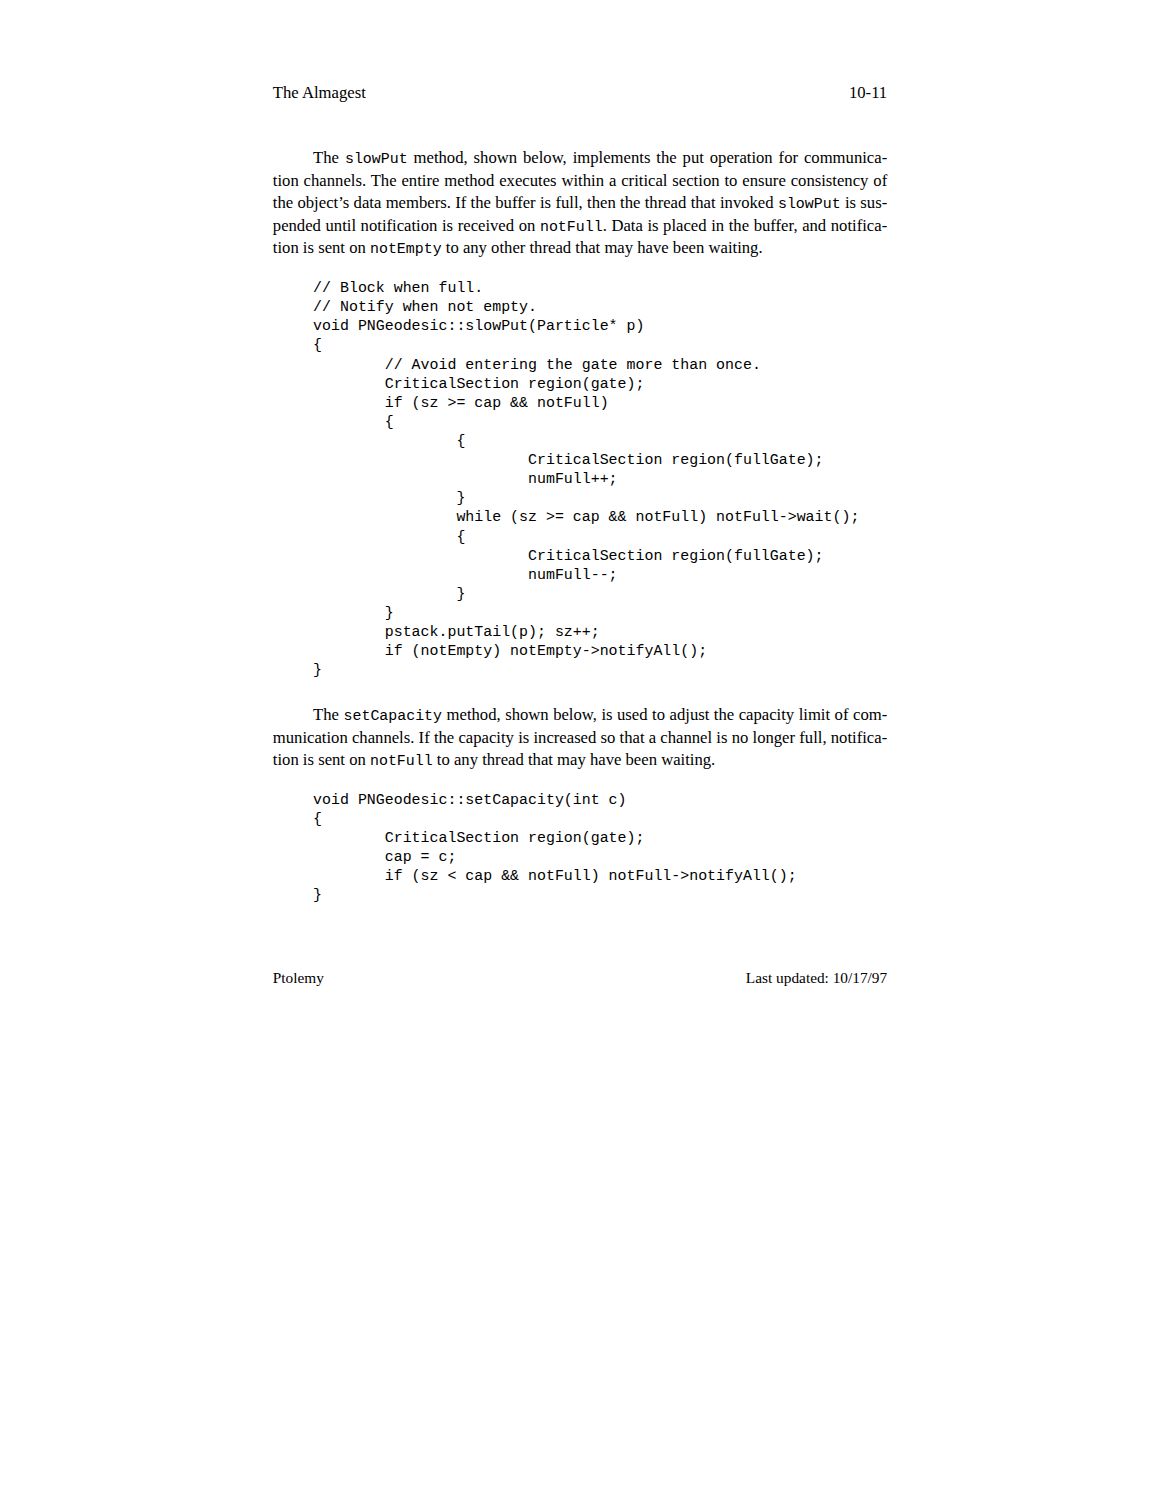The Almagest 10-11
The slowPut method, shown below, implements the put operation for communication channels. The entire method executes within a critical section to ensure consistency of the object’s data members. If the buffer is full, then the thread that invoked slowPut is suspended until notification is received on notFull. Data is placed in the buffer, and notification is sent on notEmpty to any other thread that may have been waiting.
// Block when full.
// Notify when not empty.
void PNGeodesic::slowPut(Particle* p)
{
        // Avoid entering the gate more than once.
        CriticalSection region(gate);
        if (sz >= cap && notFull)
        {
                {
                        CriticalSection region(fullGate);
                        numFull++;
                }
                while (sz >= cap && notFull) notFull->wait();
                {
                        CriticalSection region(fullGate);
                        numFull--;
                }
        }
        pstack.putTail(p); sz++;
        if (notEmpty) notEmpty->notifyAll();
}
The setCapacity method, shown below, is used to adjust the capacity limit of communication channels. If the capacity is increased so that a channel is no longer full, notification is sent on notFull to any thread that may have been waiting.
void PNGeodesic::setCapacity(int c)
{
        CriticalSection region(gate);
        cap = c;
        if (sz < cap && notFull) notFull->notifyAll();
}
Ptolemy Last updated: 10/17/97